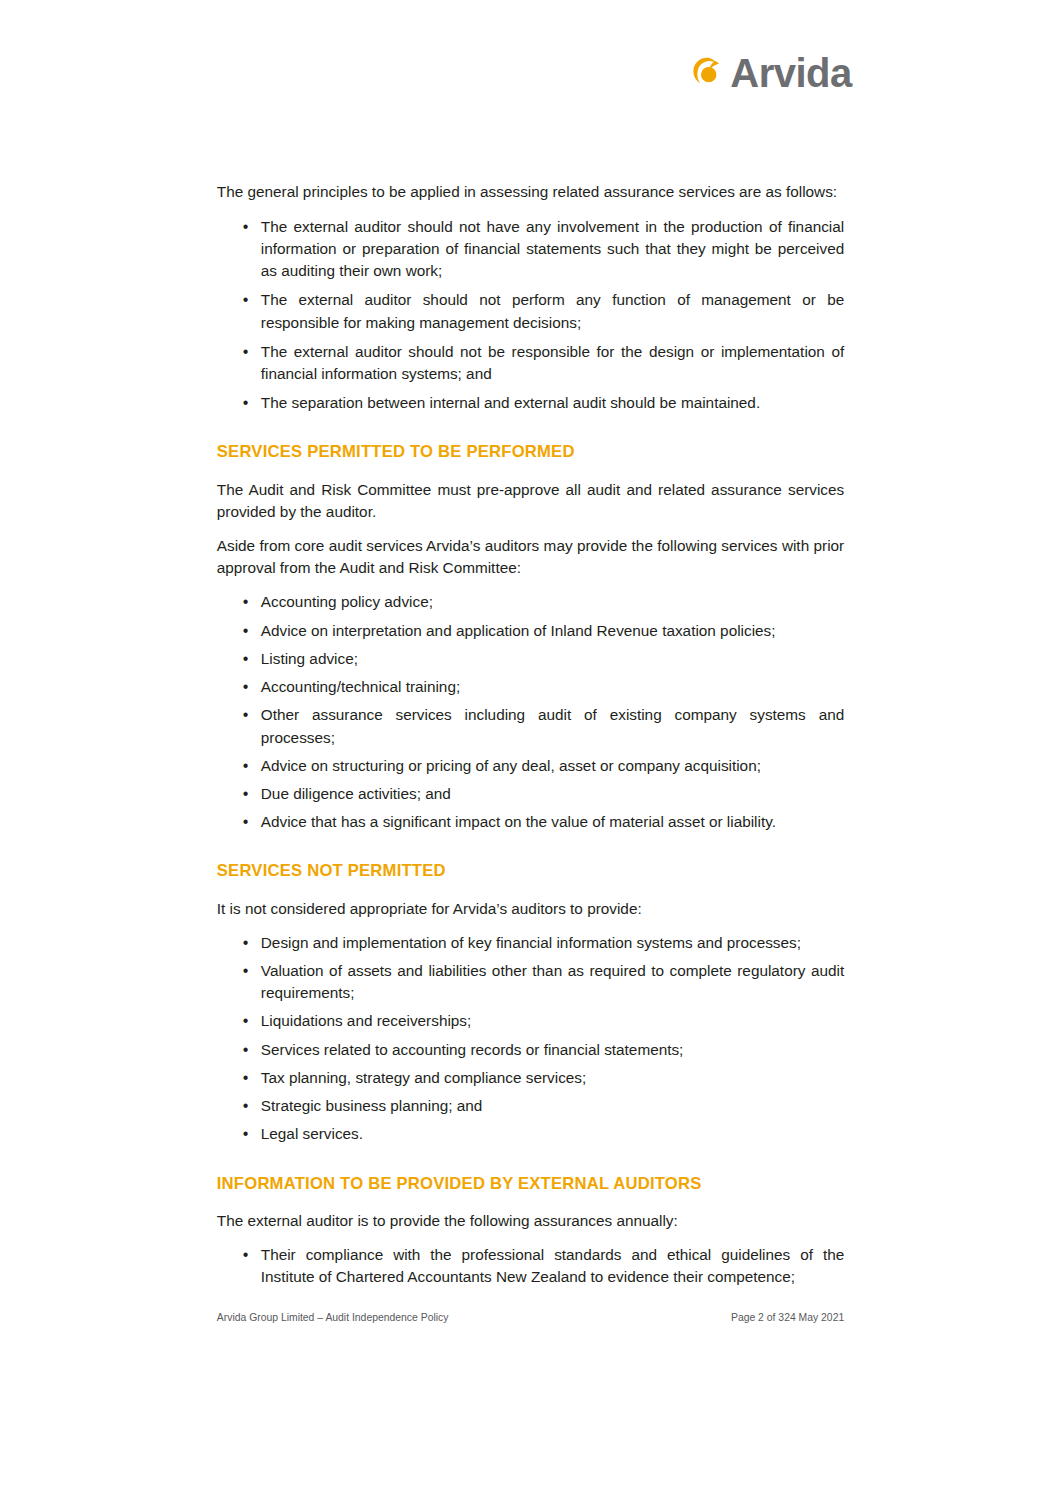Arvida
The general principles to be applied in assessing related assurance services are as follows:
The external auditor should not have any involvement in the production of financial information or preparation of financial statements such that they might be perceived as auditing their own work;
The external auditor should not perform any function of management or be responsible for making management decisions;
The external auditor should not be responsible for the design or implementation of financial information systems; and
The separation between internal and external audit should be maintained.
Services permitted to be performed
The Audit and Risk Committee must pre-approve all audit and related assurance services provided by the auditor.
Aside from core audit services Arvida’s auditors may provide the following services with prior approval from the Audit and Risk Committee:
Accounting policy advice;
Advice on interpretation and application of Inland Revenue taxation policies;
Listing advice;
Accounting/technical training;
Other assurance services including audit of existing company systems and processes;
Advice on structuring or pricing of any deal, asset or company acquisition;
Due diligence activities; and
Advice that has a significant impact on the value of material asset or liability.
Services not permitted
It is not considered appropriate for Arvida’s auditors to provide:
Design and implementation of key financial information systems and processes;
Valuation of assets and liabilities other than as required to complete regulatory audit requirements;
Liquidations and receiverships;
Services related to accounting records or financial statements;
Tax planning, strategy and compliance services;
Strategic business planning; and
Legal services.
Information to be provided by external auditors
The external auditor is to provide the following assurances annually:
Their compliance with the professional standards and ethical guidelines of the Institute of Chartered Accountants New Zealand to evidence their competence;
Arvida Group Limited – Audit Independence Policy
Page 2 of 3
24 May 2021